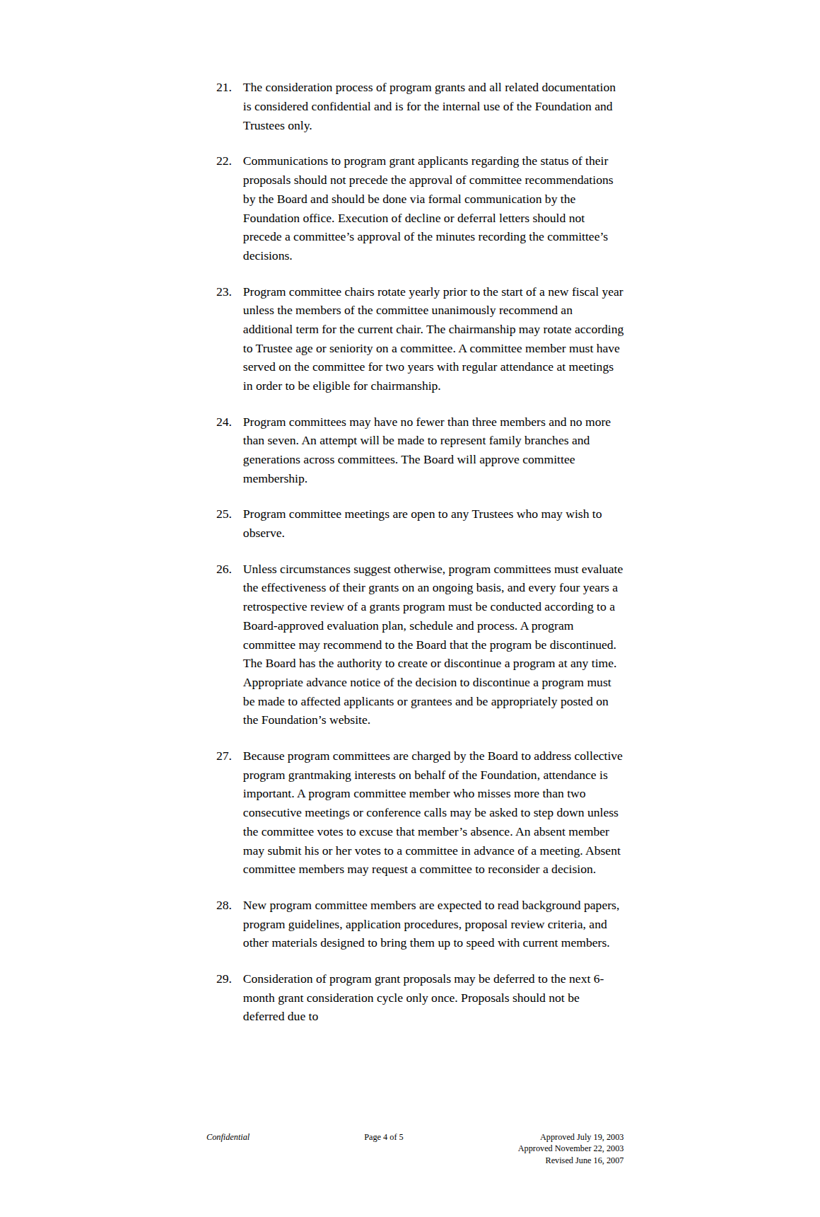The consideration process of program grants and all related documentation is considered confidential and is for the internal use of the Foundation and Trustees only.
Communications to program grant applicants regarding the status of their proposals should not precede the approval of committee recommendations by the Board and should be done via formal communication by the Foundation office. Execution of decline or deferral letters should not precede a committee’s approval of the minutes recording the committee’s decisions.
Program committee chairs rotate yearly prior to the start of a new fiscal year unless the members of the committee unanimously recommend an additional term for the current chair. The chairmanship may rotate according to Trustee age or seniority on a committee. A committee member must have served on the committee for two years with regular attendance at meetings in order to be eligible for chairmanship.
Program committees may have no fewer than three members and no more than seven. An attempt will be made to represent family branches and generations across committees. The Board will approve committee membership.
Program committee meetings are open to any Trustees who may wish to observe.
Unless circumstances suggest otherwise, program committees must evaluate the effectiveness of their grants on an ongoing basis, and every four years a retrospective review of a grants program must be conducted according to a Board-approved evaluation plan, schedule and process. A program committee may recommend to the Board that the program be discontinued. The Board has the authority to create or discontinue a program at any time. Appropriate advance notice of the decision to discontinue a program must be made to affected applicants or grantees and be appropriately posted on the Foundation’s website.
Because program committees are charged by the Board to address collective program grantmaking interests on behalf of the Foundation, attendance is important. A program committee member who misses more than two consecutive meetings or conference calls may be asked to step down unless the committee votes to excuse that member’s absence. An absent member may submit his or her votes to a committee in advance of a meeting. Absent committee members may request a committee to reconsider a decision.
New program committee members are expected to read background papers, program guidelines, application procedures, proposal review criteria, and other materials designed to bring them up to speed with current members.
Consideration of program grant proposals may be deferred to the next 6-month grant consideration cycle only once. Proposals should not be deferred due to
Confidential
Page 4 of 5
Approved July 19, 2003
Approved November 22, 2003
Revised June 16, 2007